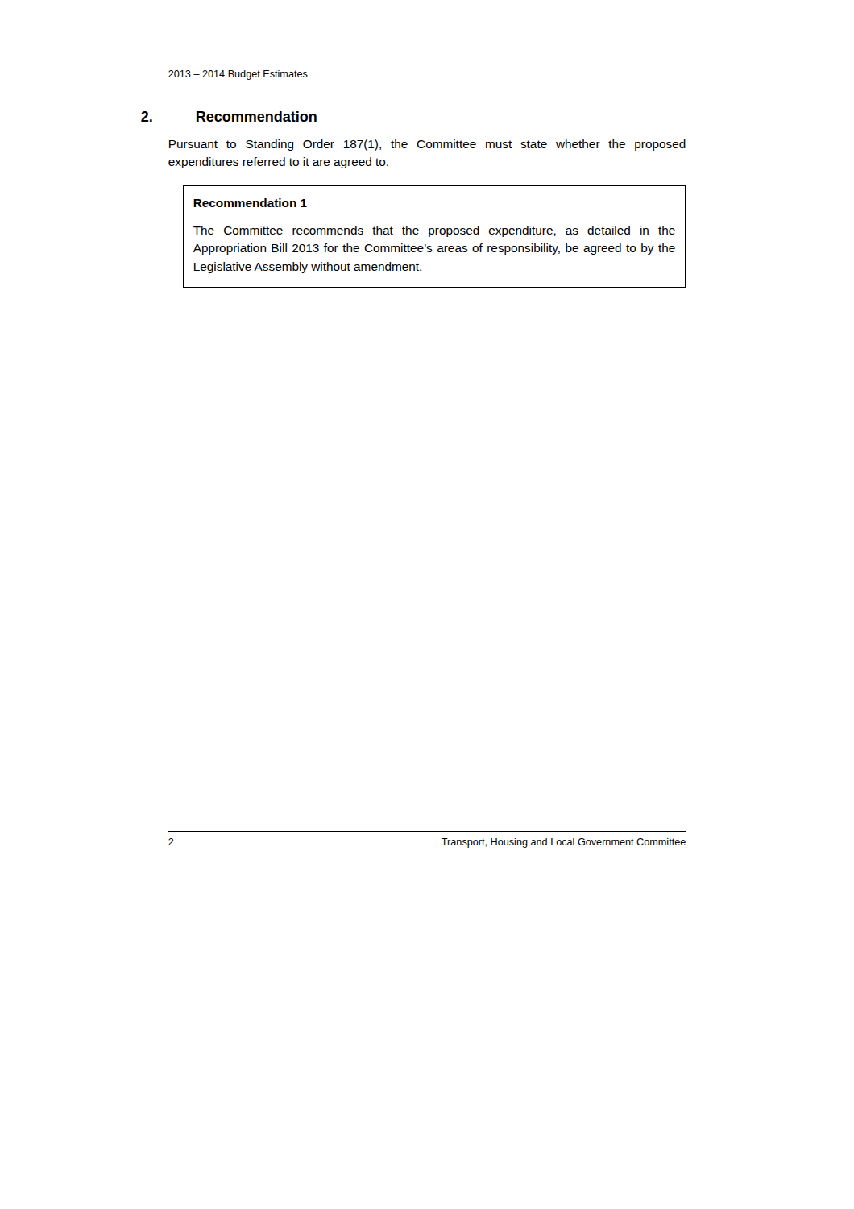2013 – 2014 Budget Estimates
2. Recommendation
Pursuant to Standing Order 187(1), the Committee must state whether the proposed expenditures referred to it are agreed to.
Recommendation 1
The Committee recommends that the proposed expenditure, as detailed in the Appropriation Bill 2013 for the Committee’s areas of responsibility, be agreed to by the Legislative Assembly without amendment.
2
Transport, Housing and Local Government Committee